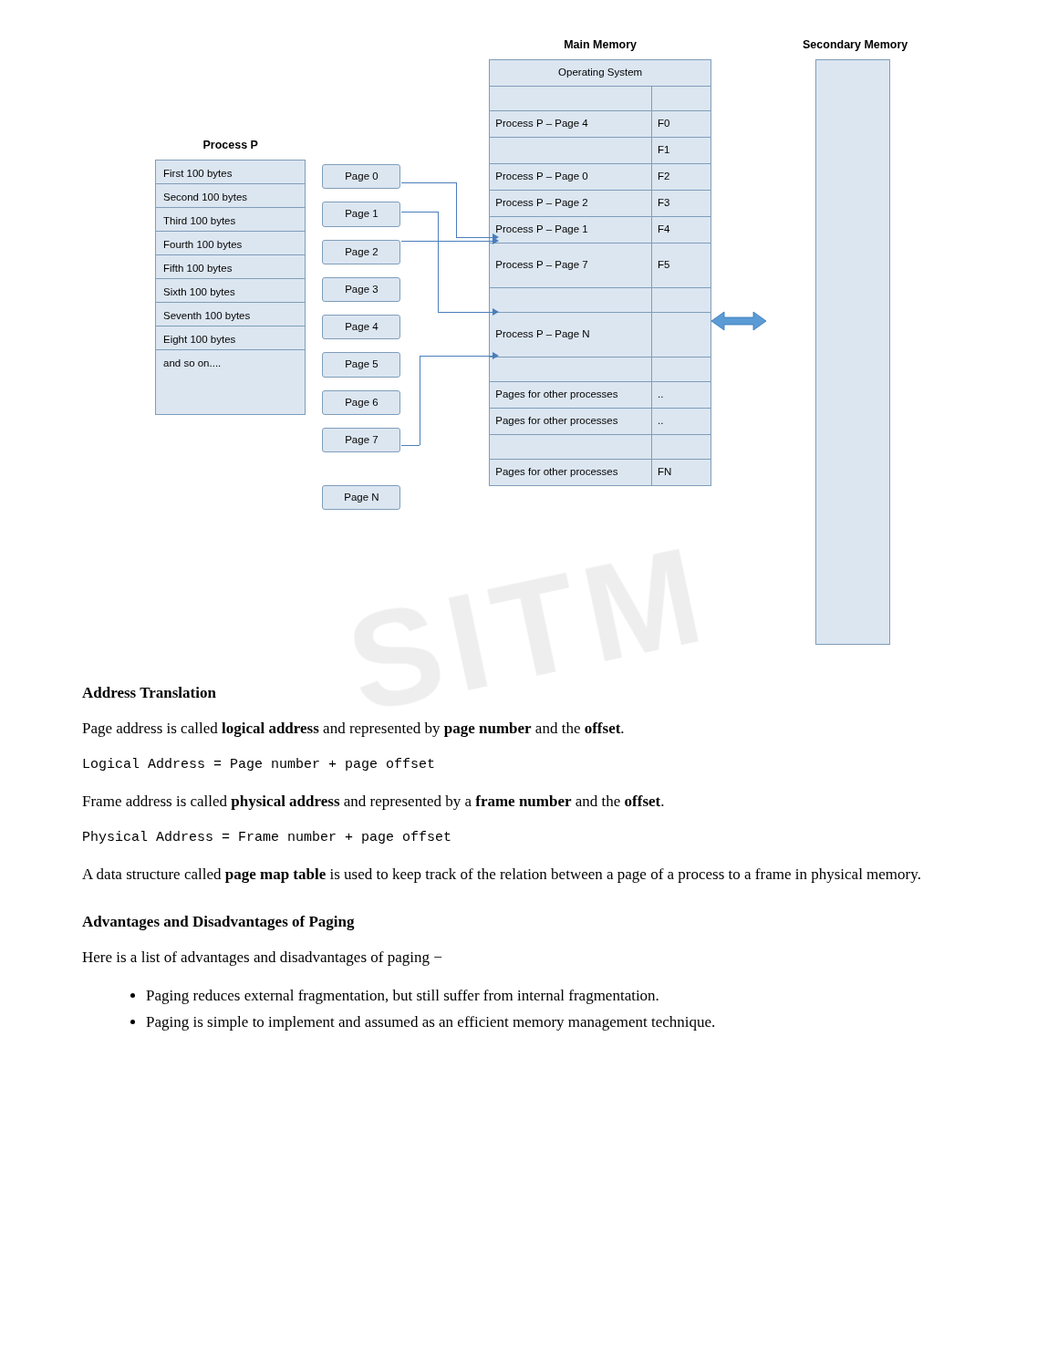SITM
Process P
First 100 bytes
Second 100 bytes
Third 100 bytes
Fourth 100 bytes
Fifth 100 bytes
Sixth 100 bytes
Seventh 100 bytes
Eight 100 bytes
and so on....
Page 0
Page 1
Page 2
Page 3
Page 4
Page 5
Page 6
Page 7
Page N
Main Memory
| Operating System |
| Process P – Page 4 | F0 |
| | F1 |
| Process P – Page 0 | F2 |
| Process P – Page 2 | F3 |
| Process P – Page 1 | F4 |
| Process P – Page 7 | F5 |
| Process P – Page N | |
| Pages for other processes | .. |
| Pages for other processes | .. |
| Pages for other processes | FN |
Secondary Memory
Address Translation
Page address is called logical address and represented by page number and the offset.
Logical Address = Page number + page offset
Frame address is called physical address and represented by a frame number and the offset.
Physical Address = Frame number + page offset
A data structure called page map table is used to keep track of the relation between a page of a process to a frame in physical memory.
Advantages and Disadvantages of Paging
Here is a list of advantages and disadvantages of paging −
Paging reduces external fragmentation, but still suffer from internal fragmentation.
Paging is simple to implement and assumed as an efficient memory management technique.